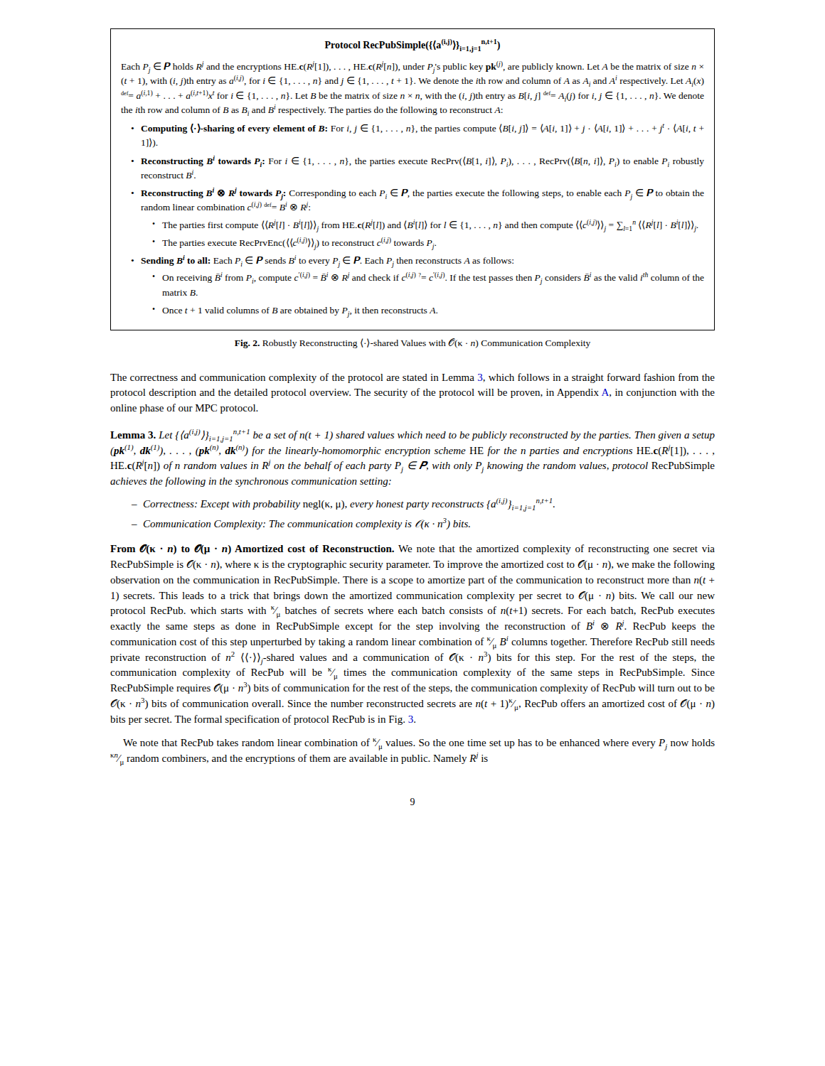Protocol RecPubSimple({⟨a(i,j)⟩}i=1,j=1n,t+1)
Each Pj ∈ 𝑷 holds Rj and the encryptions HE.c(Rj[1]), . . . , HE.c(Rj[n]), under Pj's public key pk(j), are publicly known. Let A be the matrix of size n × (t + 1), with (i, j)th entry as a(i,j), for i ∈ {1, . . . , n} and j ∈ {1, . . . , t + 1}. We denote the ith row and column of A as Ai and Ai respectively. Let Ai(x) def= a(i,1) + . . . + a(i,t+1)xt for i ∈ {1, . . . , n}. Let B be the matrix of size n × n, with the (i, j)th entry as B[i, j] def= Ai(j) for i, j ∈ {1, . . . , n}. We denote the ith row and column of B as Bi and Bi respectively. The parties do the following to reconstruct A:
Computing ⟨·⟩-sharing of every element of B: For i, j ∈ {1, . . . , n}, the parties compute ⟨B[i, j]⟩ = ⟨A[i, 1]⟩ + j · ⟨A[i, 1]⟩ + . . . + jt · ⟨A[i, t + 1]⟩).
Reconstructing Bi towards Pi: For i ∈ {1, . . . , n}, the parties execute RecPrv(⟨B[1, i]⟩, Pi), . . . , RecPrv(⟨B[n, i]⟩, Pi) to enable Pi robustly reconstruct Bi.
Reconstructing Bi ⊗ Rj towards Pj: Corresponding to each Pi ∈ 𝑷, the parties execute the following steps, to enable each Pj ∈ 𝑷 to obtain the random linear combination c(i,j) def= Bi ⊗ Rj:
The parties first compute ⟨⟨Rj[l] · Bi[l]⟩⟩j from HE.c(Rj[l]) and ⟨Bi[l]⟩ for l ∈ {1, . . . , n} and then compute ⟨⟨c(i,j)⟩⟩j = ∑l=1n ⟨⟨Rj[l] · Bi[l]⟩⟩j.
The parties execute RecPrvEnc(⟨⟨c(i,j)⟩⟩j) to reconstruct c(i,j) towards Pj.
Sending Bi to all: Each Pi ∈ 𝑷 sends Bi to every Pj ∈ 𝑷. Each Pj then reconstructs A as follows:
On receiving B̄i from Pi, compute c′(i,j) = B̄i ⊗ Rj and check if c(i,j) ?= c′(i,j). If the test passes then Pj considers B̄i as the valid ith column of the matrix B.
Once t + 1 valid columns of B are obtained by Pj, it then reconstructs A.
Fig. 2. Robustly Reconstructing ⟨·⟩-shared Values with 𝒪(κ · n) Communication Complexity
The correctness and communication complexity of the protocol are stated in Lemma 3, which follows in a straight forward fashion from the protocol description and the detailed protocol overview. The security of the protocol will be proven, in Appendix A, in conjunction with the online phase of our MPC protocol.
Lemma 3. Let {⟨a(i,j)⟩}i=1,j=1n,t+1 be a set of n(t + 1) shared values which need to be publicly reconstructed by the parties. Then given a setup (pk(1), dk(1)), . . . , (pk(n), dk(n)) for the linearly-homomorphic encryption scheme HE for the n parties and encryptions HE.c(Rj[1]), . . . , HE.c(Rj[n]) of n random values in Rj on the behalf of each party Pj ∈ 𝑷, with only Pj knowing the random values, protocol RecPubSimple achieves the following in the synchronous communication setting:
Correctness: Except with probability negl(κ, μ), every honest party reconstructs {a(i,j)}i=1,j=1n,t+1.
Communication Complexity: The communication complexity is 𝒪(κ · n3) bits.
From 𝒪(κ · n) to 𝒪(μ · n) Amortized cost of Reconstruction. We note that the amortized complexity of reconstructing one secret via RecPubSimple is 𝒪(κ · n), where κ is the cryptographic security parameter. To improve the amortized cost to 𝒪(μ · n), we make the following observation on the communication in RecPubSimple. There is a scope to amortize part of the communication to reconstruct more than n(t + 1) secrets. This leads to a trick that brings down the amortized communication complexity per secret to 𝒪(μ · n) bits. We call our new protocol RecPub. which starts with κ⁄μ batches of secrets where each batch consists of n(t+1) secrets. For each batch, RecPub executes exactly the same steps as done in RecPubSimple except for the step involving the reconstruction of Bi ⊗ Rj. RecPub keeps the communication cost of this step unperturbed by taking a random linear combination of κ⁄μ Bi columns together. Therefore RecPub still needs private reconstruction of n2 ⟨⟨·⟩⟩j-shared values and a communication of 𝒪(κ · n3) bits for this step. For the rest of the steps, the communication complexity of RecPub will be κ⁄μ times the communication complexity of the same steps in RecPubSimple. Since RecPubSimple requires 𝒪(μ · n3) bits of communication for the rest of the steps, the communication complexity of RecPub will turn out to be 𝒪(κ · n3) bits of communication overall. Since the number reconstructed secrets are n(t + 1)κ⁄μ, RecPub offers an amortized cost of 𝒪(μ · n) bits per secret. The formal specification of protocol RecPub is in Fig. 3.
We note that RecPub takes random linear combination of κ⁄μ values. So the one time set up has to be enhanced where every Pj now holds κn⁄μ random combiners, and the encryptions of them are available in public. Namely Rj is
9